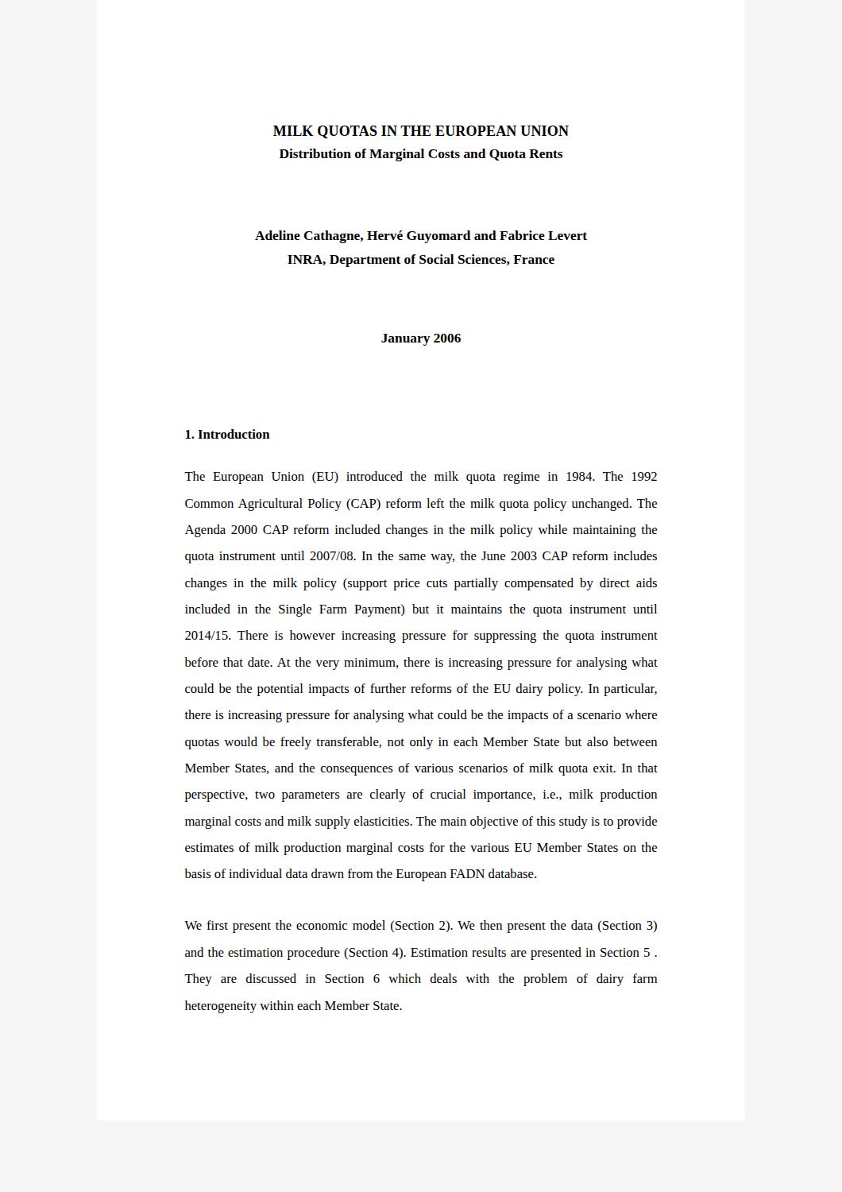MILK QUOTAS IN THE EUROPEAN UNION
Distribution of Marginal Costs and Quota Rents
Adeline Cathagne, Hervé Guyomard and Fabrice Levert
INRA, Department of Social Sciences, France
January 2006
1. Introduction
The European Union (EU) introduced the milk quota regime in 1984. The 1992 Common Agricultural Policy (CAP) reform left the milk quota policy unchanged. The Agenda 2000 CAP reform included changes in the milk policy while maintaining the quota instrument until 2007/08. In the same way, the June 2003 CAP reform includes changes in the milk policy (support price cuts partially compensated by direct aids included in the Single Farm Payment) but it maintains the quota instrument until 2014/15. There is however increasing pressure for suppressing the quota instrument before that date. At the very minimum, there is increasing pressure for analysing what could be the potential impacts of further reforms of the EU dairy policy. In particular, there is increasing pressure for analysing what could be the impacts of a scenario where quotas would be freely transferable, not only in each Member State but also between Member States, and the consequences of various scenarios of milk quota exit. In that perspective, two parameters are clearly of crucial importance, i.e., milk production marginal costs and milk supply elasticities. The main objective of this study is to provide estimates of milk production marginal costs for the various EU Member States on the basis of individual data drawn from the European FADN database.
We first present the economic model (Section 2). We then present the data (Section 3) and the estimation procedure (Section 4). Estimation results are presented in Section 5 . They are discussed in Section 6 which deals with the problem of dairy farm heterogeneity within each Member State.